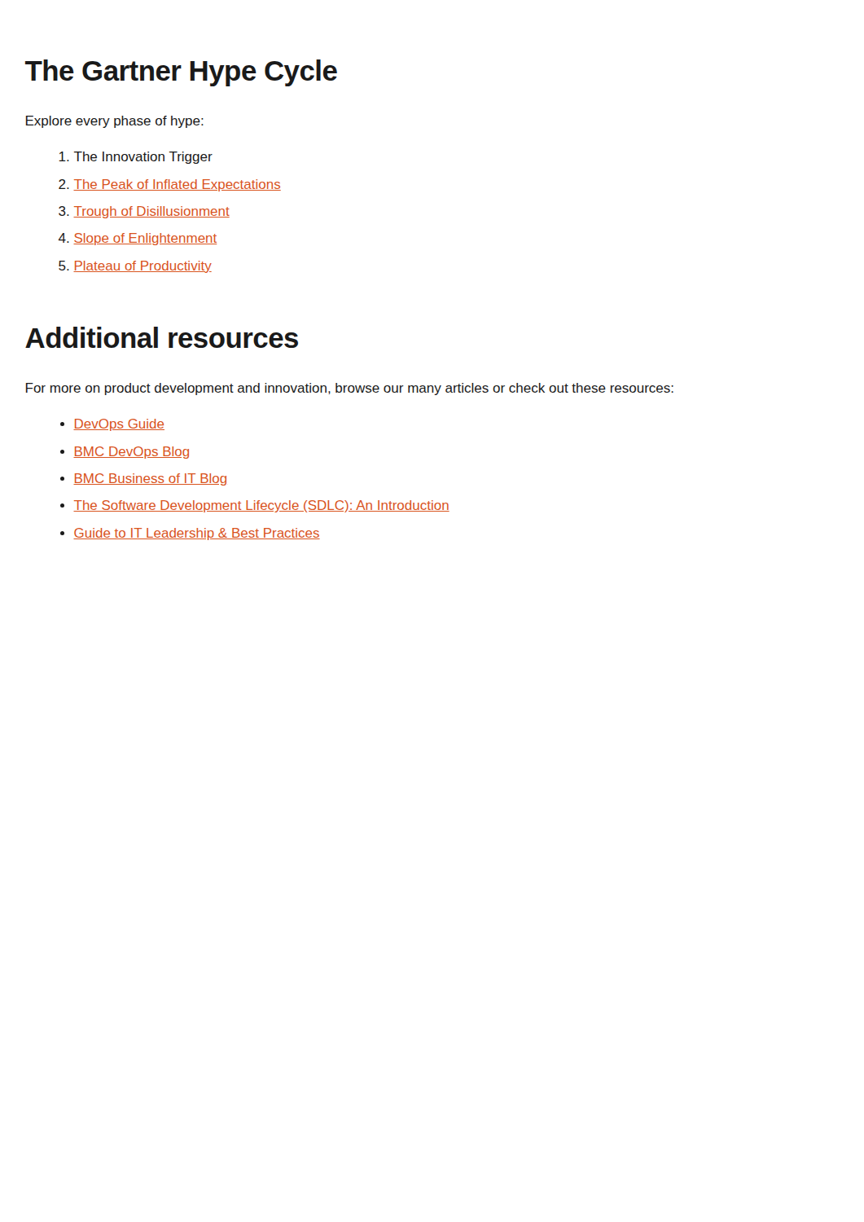The Gartner Hype Cycle
Explore every phase of hype:
The Innovation Trigger
The Peak of Inflated Expectations
Trough of Disillusionment
Slope of Enlightenment
Plateau of Productivity
Additional resources
For more on product development and innovation, browse our many articles or check out these resources:
DevOps Guide
BMC DevOps Blog
BMC Business of IT Blog
The Software Development Lifecycle (SDLC): An Introduction
Guide to IT Leadership & Best Practices